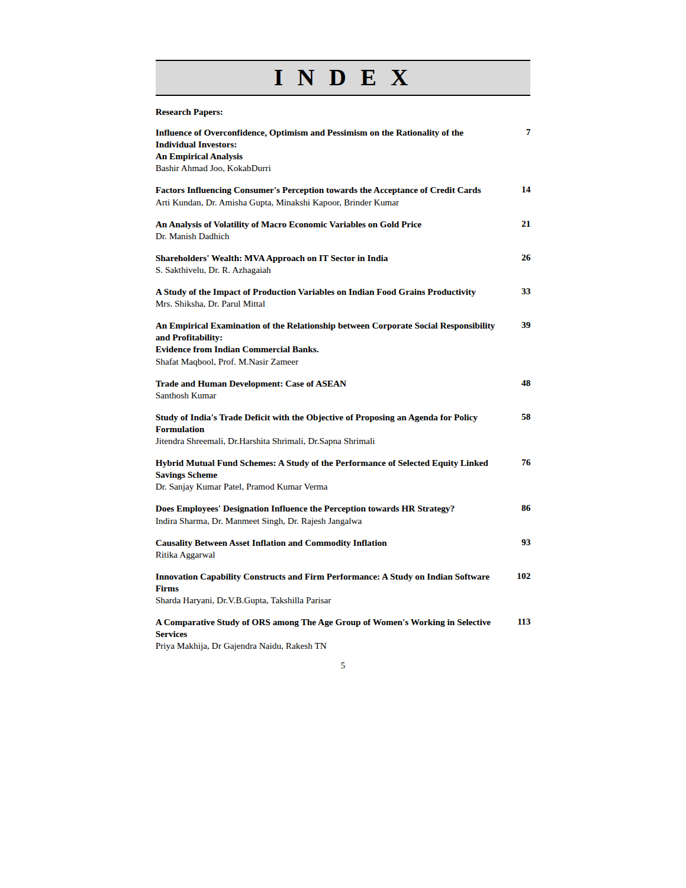I N D E X
Research Papers:
7
Influence of Overconfidence, Optimism and Pessimism on the Rationality of the Individual Investors:
An Empirical Analysis
Bashir Ahmad Joo, KokabDurri
14
Factors Influencing Consumer's Perception towards the Acceptance of Credit Cards
Arti Kundan, Dr. Amisha Gupta, Minakshi Kapoor, Brinder Kumar
21
An Analysis of Volatility of Macro Economic Variables on Gold Price
Dr. Manish Dadhich
26
Shareholders' Wealth: MVA Approach on IT Sector in India
S. Sakthivelu, Dr. R. Azhagaiah
33
A Study of the Impact of Production Variables on Indian Food Grains Productivity
Mrs. Shiksha, Dr. Parul Mittal
39
An Empirical Examination of the Relationship between Corporate Social Responsibility and Profitability:
Evidence from Indian Commercial Banks.
Shafat Maqbool, Prof. M.Nasir Zameer
48
Trade and Human Development: Case of ASEAN
Santhosh Kumar
58
Study of India's Trade Deficit with the Objective of Proposing an Agenda for Policy Formulation
Jitendra Shreemali, Dr.Harshita Shrimali, Dr.Sapna Shrimali
76
Hybrid Mutual Fund Schemes: A Study of the Performance of Selected Equity Linked Savings Scheme
Dr. Sanjay Kumar Patel, Pramod Kumar Verma
86
Does Employees' Designation Influence the Perception towards HR Strategy?
Indira Sharma, Dr. Manmeet Singh, Dr. Rajesh Jangalwa
93
Causality Between Asset Inflation and Commodity Inflation
Ritika Aggarwal
102
Innovation Capability Constructs and Firm Performance: A Study on Indian Software Firms
Sharda Haryani, Dr.V.B.Gupta, Takshilla Parisar
113
A Comparative Study of ORS among The Age Group of Women's Working in Selective Services
Priya Makhija, Dr Gajendra Naidu, Rakesh TN
5